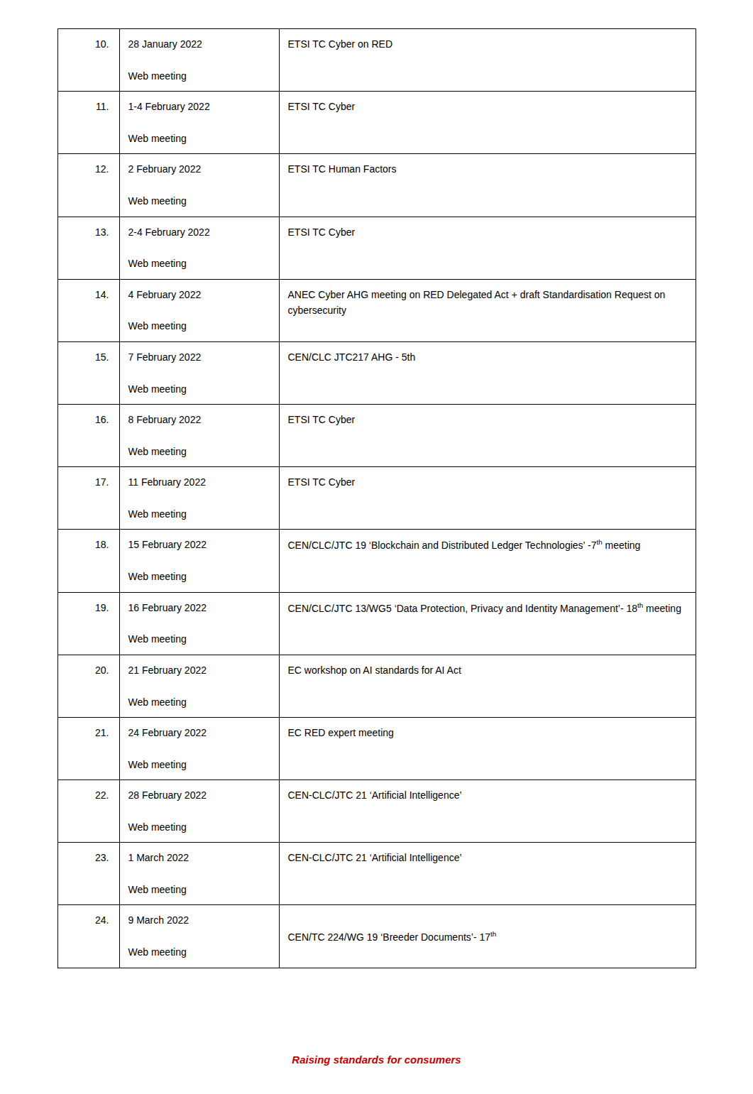| 10. | 28 January 2022 Web meeting | ETSI TC Cyber on RED |
| 11. | 1-4 February 2022 Web meeting | ETSI TC Cyber |
| 12. | 2 February 2022 Web meeting | ETSI TC Human Factors |
| 13. | 2-4 February 2022 Web meeting | ETSI TC Cyber |
| 14. | 4 February 2022 Web meeting | ANEC Cyber AHG meeting on RED Delegated Act + draft Standardisation Request on cybersecurity |
| 15. | 7 February 2022 Web meeting | CEN/CLC JTC217 AHG - 5th |
| 16. | 8 February 2022 Web meeting | ETSI TC Cyber |
| 17. | 11 February 2022 Web meeting | ETSI TC Cyber |
| 18. | 15 February 2022 Web meeting | CEN/CLC/JTC 19 ‘Blockchain and Distributed Ledger Technologies’ -7 th meeting |
| 19. | 16 February 2022 Web meeting | CEN/CLC/JTC 13/WG5 ‘Data Protection, Privacy and Identity Management’- 18 th meeting |
| 20. | 21 February 2022 Web meeting | EC workshop on AI standards for AI Act |
| 21. | 24 February 2022 Web meeting | EC RED expert meeting |
| 22. | 28 February 2022 Web meeting | CEN-CLC/JTC 21 ‘Artificial Intelligence’ |
| 23. | 1 March 2022 Web meeting | CEN-CLC/JTC 21 ‘Artificial Intelligence’ |
| 24. | 9 March 2022 Web meeting | CEN/TC 224/WG 19 ‘Breeder Documents’- 17 th |
Raising standards for consumers